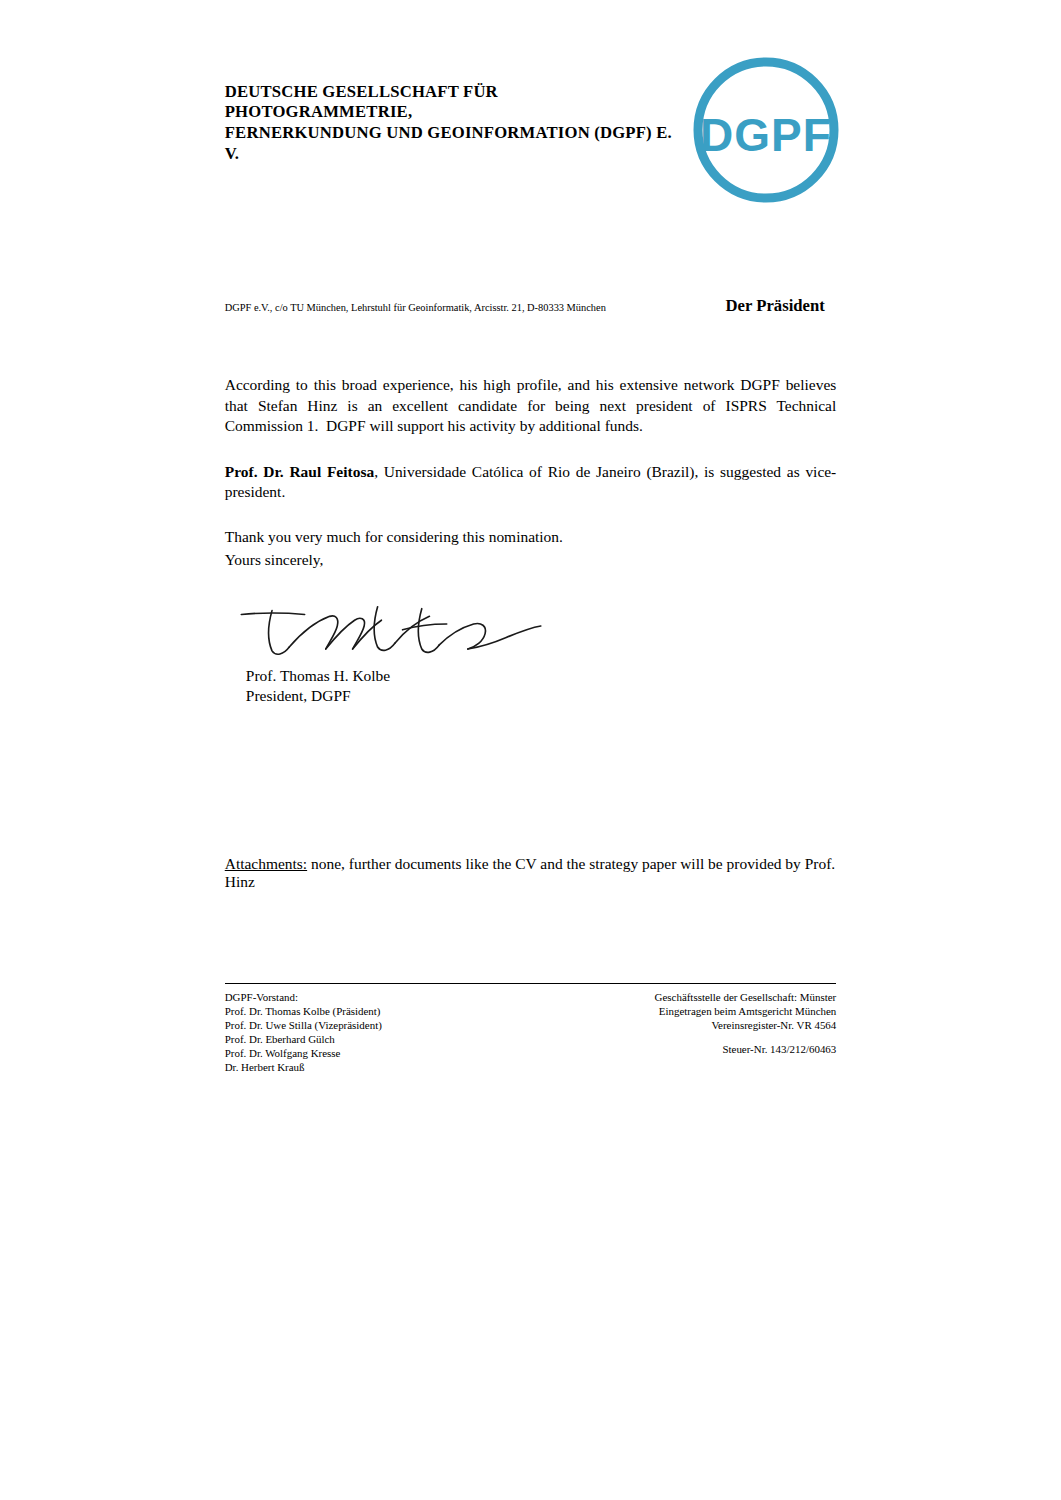Deutsche Gesellschaft für Photogrammetrie,
Fernerkundung und Geoinformation (DGPF) e. V.
DGPF
DGPF e.V., c/o TU München, Lehrstuhl für Geoinformatik, Arcisstr. 21, D-80333 München
Der Präsident
According to this broad experience, his high profile, and his extensive network DGPF believes that Stefan Hinz is an excellent candidate for being next president of ISPRS Technical Commission 1. DGPF will support his activity by additional funds.
Prof. Dr. Raul Feitosa, Universidade Católica of Rio de Janeiro (Brazil), is suggested as vice-president.
Thank you very much for considering this nomination.
Yours sincerely,
Prof. Thomas H. Kolbe
President, DGPF
Attachments: none, further documents like the CV and the strategy paper will be provided by Prof. Hinz
DGPF-Vorstand:
Prof. Dr. Thomas Kolbe (Präsident)
Prof. Dr. Uwe Stilla (Vizepräsident)
Prof. Dr. Eberhard Gülch
Prof. Dr. Wolfgang Kresse
Dr. Herbert Krauß
Geschäftsstelle der Gesellschaft: Münster
Eingetragen beim Amtsgericht München
Vereinsregister-Nr. VR 4564
Steuer-Nr. 143/212/60463